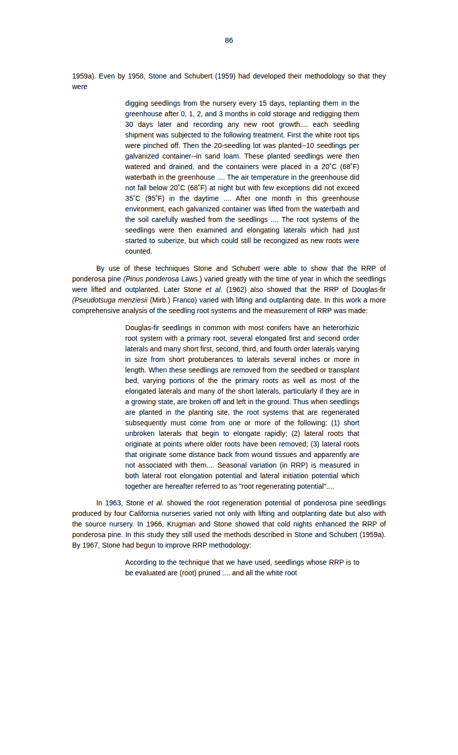86
1959a). Even by 1958, Stone and Schubert (1959) had developed their methodology so that they were
digging seedlings from the nursery every 15 days, replanting them in the greenhouse after 0, 1, 2, and 3 months in cold storage and redigging them 30 days later and recording any new root growth.... each seedling shipment was subjected to the following treatment. First the white root tips were pinched off. Then the 20-seedling lot was planted--10 seedlings per galvanized container--in sand loam. These planted seedlings were then watered and drained, and the containers were placed in a 20˚C (68˚F) waterbath in the greenhouse .... The air temperature in the greenhouse did not fall below 20˚C (68˚F) at night but with few exceptions did not exceed 35˚C (95˚F) in the daytime .... After one month in this greenhouse environment, each galvanized container was lifted from the waterbath and the soil carefully washed from the seedlings .... The root systems of the seedlings were then examined and elongating laterals which had just started to suberize, but which could still be recongized as new roots were counted.
By use of these techniques Stone and Schubert were able to show that the RRP of ponderosa pine (Pinus ponderosa Laws.) varied greatly with the time of year in which the seedlings were lifted and outplanted. Later Stone et al. (1962) also showed that the RRP of Douglas-fir (Pseudotsuga menziesii (Mirb.) Franco) varied with lifting and outplanting date. In this work a more comprehensive analysis of the seedling root systems and the measurement of RRP was made:
Douglas-fir seedlings in common with most conifers have an heterorhizic root system with a primary root, several elongated first and second order laterals and many short first, second, third, and fourth order laterals varying in size from short protuberances to laterals several inches or more in length. When these seedlings are removed from the seedbed or transplant bed, varying portions of the the primary roots as well as most of the elongated laterals and many of the short laterals, particularly if they are in a growing state, are broken off and left in the ground. Thus when seedlings are planted in the planting site, the root systems that are regenerated subsequently must come from one or more of the following: (1) short unbroken laterals that begin to elongate rapidly; (2) lateral roots that originate at points where older roots have been removed; (3) lateral roots that originate some distance back from wound tissues and apparently are not associated with them.... Seasonal variation (in RRP) is measured in both lateral root elongation potential and lateral initiation potential which together are hereafter referred to as "root regenerating potential"....
In 1963, Stone et al. showed the root regeneration potential of ponderosa pine seedlings produced by four California nurseries varied not only with lifting and outplanting date but also with the source nursery. In 1966, Krugman and Stone showed that cold nights enhanced the RRP of ponderosa pine. In this study they still used the methods described in Stone and Schubert (1959a). By 1967, Stone had begun to improve RRP methodology:
According to the technique that we have used, seedlings whose RRP is to be evaluated are (root) pruned .... and all the white root